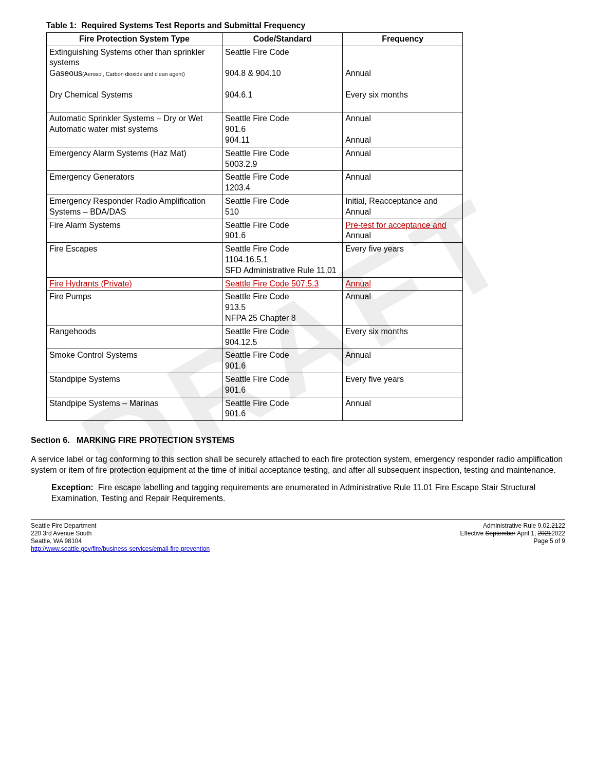DRAFT
Table 1: Required Systems Test Reports and Submittal Frequency
| Fire Protection System Type | Code/Standard | Frequency |
| --- | --- | --- |
| Extinguishing Systems other than sprinkler systems Gaseous (Aerosol, Carbon dioxide and clean agent) Dry Chemical Systems | Seattle Fire Code 904.8 & 904.10 904.6.1 | Annual Every six months |
| Automatic Sprinkler Systems – Dry or Wet Automatic water mist systems | Seattle Fire Code 901.6 904.11 | Annual Annual |
| Emergency Alarm Systems (Haz Mat) | Seattle Fire Code 5003.2.9 | Annual |
| Emergency Generators | Seattle Fire Code 1203.4 | Annual |
| Emergency Responder Radio Amplification Systems – BDA/DAS | Seattle Fire Code 510 | Initial, Reacceptance and Annual |
| Fire Alarm Systems | Seattle Fire Code 901.6 | Pre-test for acceptance and Annual |
| Fire Escapes | Seattle Fire Code 1104.16.5.1 SFD Administrative Rule 11.01 | Every five years |
| Fire Hydrants (Private) | Seattle Fire Code 507.5.3 | Annual |
| Fire Pumps | Seattle Fire Code 913.5 NFPA 25 Chapter 8 | Annual |
| Rangehoods | Seattle Fire Code 904.12.5 | Every six months |
| Smoke Control Systems | Seattle Fire Code 901.6 | Annual |
| Standpipe Systems | Seattle Fire Code 901.6 | Every five years |
| Standpipe Systems – Marinas | Seattle Fire Code 901.6 | Annual |
Section 6. MARKING FIRE PROTECTION SYSTEMS
A service label or tag conforming to this section shall be securely attached to each fire protection system, emergency responder radio amplification system or item of fire protection equipment at the time of initial acceptance testing, and after all subsequent inspection, testing and maintenance.
Exception: Fire escape labelling and tagging requirements are enumerated in Administrative Rule 11.01 Fire Escape Stair Structural Examination, Testing and Repair Requirements.
Seattle Fire Department
220 3rd Avenue South
Seattle, WA 98104
http://www.seattle.gov/fire/business-services/email-fire-prevention
Administrative Rule 9.02.2122
Effective September April 1, 20212022
Page 5 of 9